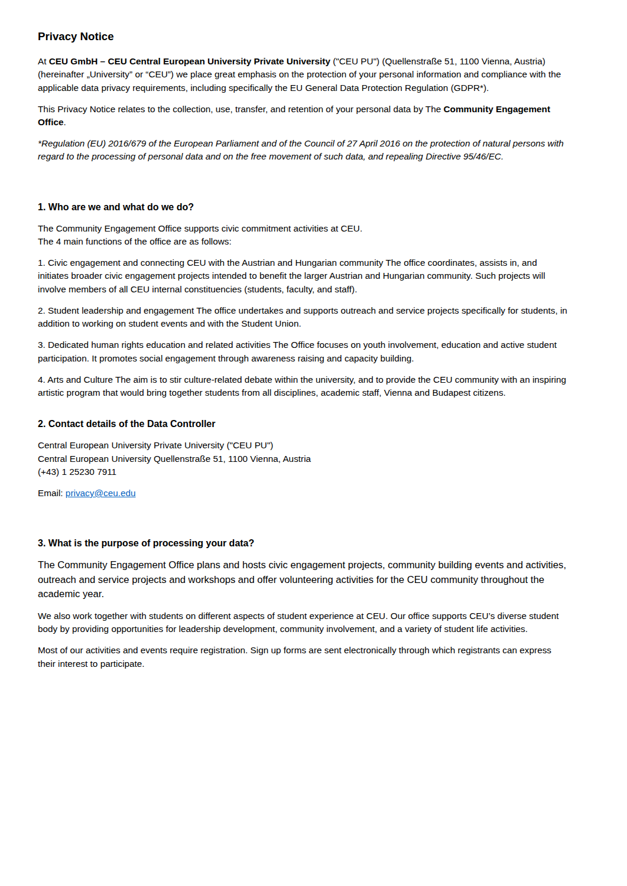Privacy Notice
At CEU GmbH – CEU Central European University Private University ("CEU PU") (Quellenstraße 51, 1100 Vienna, Austria)(hereinafter „University” or “CEU”) we place great emphasis on the protection of your personal information and compliance with the applicable data privacy requirements, including specifically the EU General Data Protection Regulation (GDPR*).
This Privacy Notice relates to the collection, use, transfer, and retention of your personal data by The Community Engagement Office.
*Regulation (EU) 2016/679 of the European Parliament and of the Council of 27 April 2016 on the protection of natural persons with regard to the processing of personal data and on the free movement of such data, and repealing Directive 95/46/EC.
1. Who are we and what do we do?
The Community Engagement Office supports civic commitment activities at CEU.
The 4 main functions of the office are as follows:
1. Civic engagement and connecting CEU with the Austrian and Hungarian community The office coordinates, assists in, and initiates broader civic engagement projects intended to benefit the larger Austrian and Hungarian community. Such projects will involve members of all CEU internal constituencies (students, faculty, and staff).
2. Student leadership and engagement The office undertakes and supports outreach and service projects specifically for students, in addition to working on student events and with the Student Union.
3. Dedicated human rights education and related activities The Office focuses on youth involvement, education and active student participation. It promotes social engagement through awareness raising and capacity building.
4. Arts and Culture The aim is to stir culture-related debate within the university, and to provide the CEU community with an inspiring artistic program that would bring together students from all disciplines, academic staff, Vienna and Budapest citizens.
2. Contact details of the Data Controller
Central European University Private University ("CEU PU")
Central European University Quellenstraße 51, 1100 Vienna, Austria
(+43) 1 25230 7911
Email: privacy@ceu.edu
3. What is the purpose of processing your data?
The Community Engagement Office plans and hosts civic engagement projects, community building events and activities, outreach and service projects and workshops and offer volunteering activities for the CEU community throughout the academic year.
We also work together with students on different aspects of student experience at CEU. Our office supports CEU’s diverse student body by providing opportunities for leadership development, community involvement, and a variety of student life activities.
Most of our activities and events require registration. Sign up forms are sent electronically through which registrants can express their interest to participate.